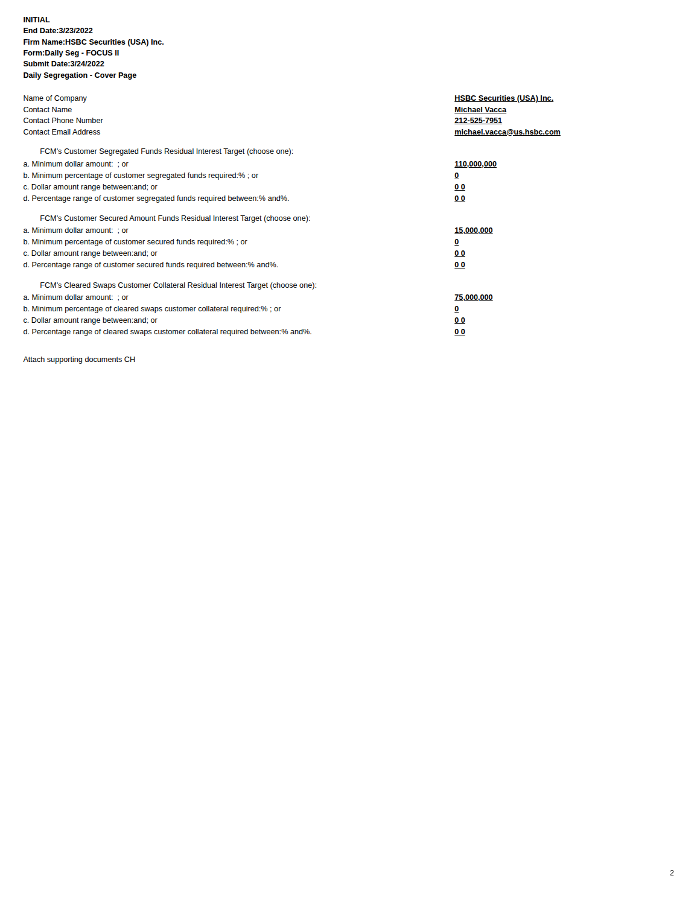INITIAL
End Date:3/23/2022
Firm Name:HSBC Securities (USA) Inc.
Form:Daily Seg - FOCUS II
Submit Date:3/24/2022
Daily Segregation - Cover Page
| Name of Company | HSBC Securities (USA) Inc. |
| Contact Name | Michael Vacca |
| Contact Phone Number | 212-525-7951 |
| Contact Email Address | michael.vacca@us.hsbc.com |
FCM's Customer Segregated Funds Residual Interest Target (choose one):
| a. Minimum dollar amount: ; or | 110,000,000 |
| b. Minimum percentage of customer segregated funds required:% ; or | 0 |
| c. Dollar amount range between:and; or | 0 0 |
| d. Percentage range of customer segregated funds required between:% and%. | 0 0 |
FCM's Customer Secured Amount Funds Residual Interest Target (choose one):
| a. Minimum dollar amount: ; or | 15,000,000 |
| b. Minimum percentage of customer secured funds required:% ; or | 0 |
| c. Dollar amount range between:and; or | 0 0 |
| d. Percentage range of customer secured funds required between:% and%. | 0 0 |
FCM's Cleared Swaps Customer Collateral Residual Interest Target (choose one):
| a. Minimum dollar amount: ; or | 75,000,000 |
| b. Minimum percentage of cleared swaps customer collateral required:% ; or | 0 |
| c. Dollar amount range between:and; or | 0 0 |
| d. Percentage range of cleared swaps customer collateral required between:% and%. | 0 0 |
Attach supporting documents CH
2